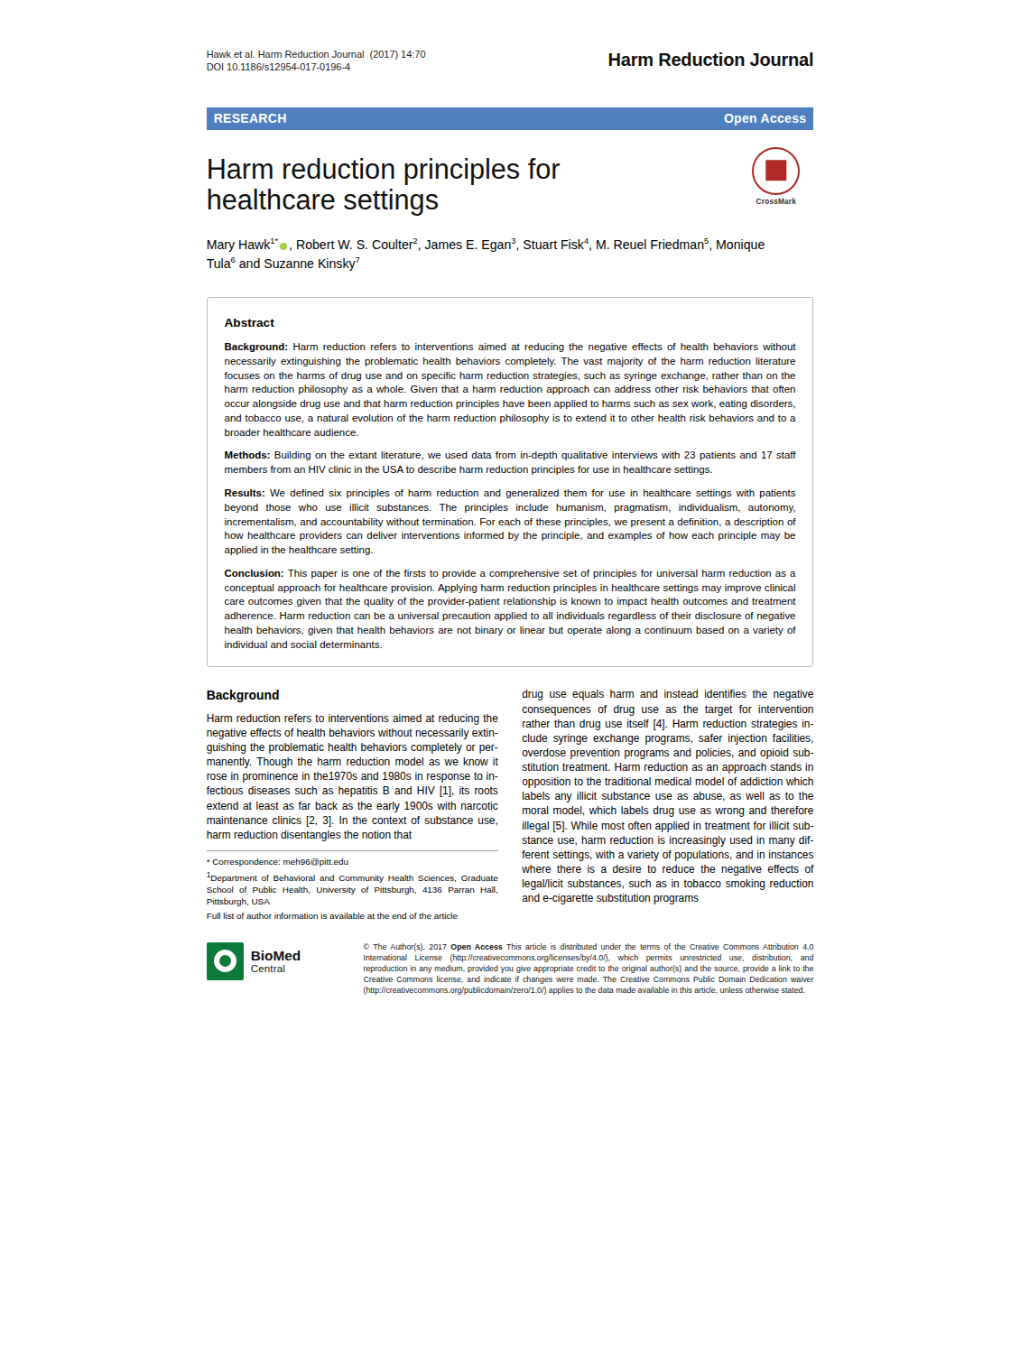Hawk et al. Harm Reduction Journal (2017) 14:70
DOI 10.1186/s12954-017-0196-4
Harm Reduction Journal
RESEARCH Open Access
CrossMark
Harm reduction principles for healthcare settings
Mary Hawk1* , Robert W. S. Coulter2, James E. Egan3, Stuart Fisk4, M. Reuel Friedman5, Monique Tula6 and Suzanne Kinsky7
Abstract
Background: Harm reduction refers to interventions aimed at reducing the negative effects of health behaviors without necessarily extinguishing the problematic health behaviors completely. The vast majority of the harm reduction literature focuses on the harms of drug use and on specific harm reduction strategies, such as syringe exchange, rather than on the harm reduction philosophy as a whole. Given that a harm reduction approach can address other risk behaviors that often occur alongside drug use and that harm reduction principles have been applied to harms such as sex work, eating disorders, and tobacco use, a natural evolution of the harm reduction philosophy is to extend it to other health risk behaviors and to a broader healthcare audience.
Methods: Building on the extant literature, we used data from in-depth qualitative interviews with 23 patients and 17 staff members from an HIV clinic in the USA to describe harm reduction principles for use in healthcare settings.
Results: We defined six principles of harm reduction and generalized them for use in healthcare settings with patients beyond those who use illicit substances. The principles include humanism, pragmatism, individualism, autonomy, incrementalism, and accountability without termination. For each of these principles, we present a definition, a description of how healthcare providers can deliver interventions informed by the principle, and examples of how each principle may be applied in the healthcare setting.
Conclusion: This paper is one of the firsts to provide a comprehensive set of principles for universal harm reduction as a conceptual approach for healthcare provision. Applying harm reduction principles in healthcare settings may improve clinical care outcomes given that the quality of the provider-patient relationship is known to impact health outcomes and treatment adherence. Harm reduction can be a universal precaution applied to all individuals regardless of their disclosure of negative health behaviors, given that health behaviors are not binary or linear but operate along a continuum based on a variety of individual and social determinants.
Background
Harm reduction refers to interventions aimed at reducing the negative effects of health behaviors without necessarily extinguishing the problematic health behaviors completely or permanently. Though the harm reduction model as we know it rose in prominence in the1970s and 1980s in response to infectious diseases such as hepatitis B and HIV [1], its roots extend at least as far back as the early 1900s with narcotic maintenance clinics [2, 3]. In the context of substance use, harm reduction disentangles the notion that
* Correspondence: meh96@pitt.edu
1Department of Behavioral and Community Health Sciences, Graduate School of Public Health, University of Pittsburgh, 4136 Parran Hall, Pittsburgh, USA
Full list of author information is available at the end of the article
drug use equals harm and instead identifies the negative consequences of drug use as the target for intervention rather than drug use itself [4]. Harm reduction strategies include syringe exchange programs, safer injection facilities, overdose prevention programs and policies, and opioid substitution treatment. Harm reduction as an approach stands in opposition to the traditional medical model of addiction which labels any illicit substance use as abuse, as well as to the moral model, which labels drug use as wrong and therefore illegal [5]. While most often applied in treatment for illicit substance use, harm reduction is increasingly used in many different settings, with a variety of populations, and in instances where there is a desire to reduce the negative effects of legal/licit substances, such as in tobacco smoking reduction and e-cigarette substitution programs
BioMedCentral
© The Author(s). 2017 Open Access This article is distributed under the terms of the Creative Commons Attribution 4.0 International License (http://creativecommons.org/licenses/by/4.0/), which permits unrestricted use, distribution, and reproduction in any medium, provided you give appropriate credit to the original author(s) and the source, provide a link to the Creative Commons license, and indicate if changes were made. The Creative Commons Public Domain Dedication waiver (http://creativecommons.org/publicdomain/zero/1.0/) applies to the data made available in this article, unless otherwise stated.